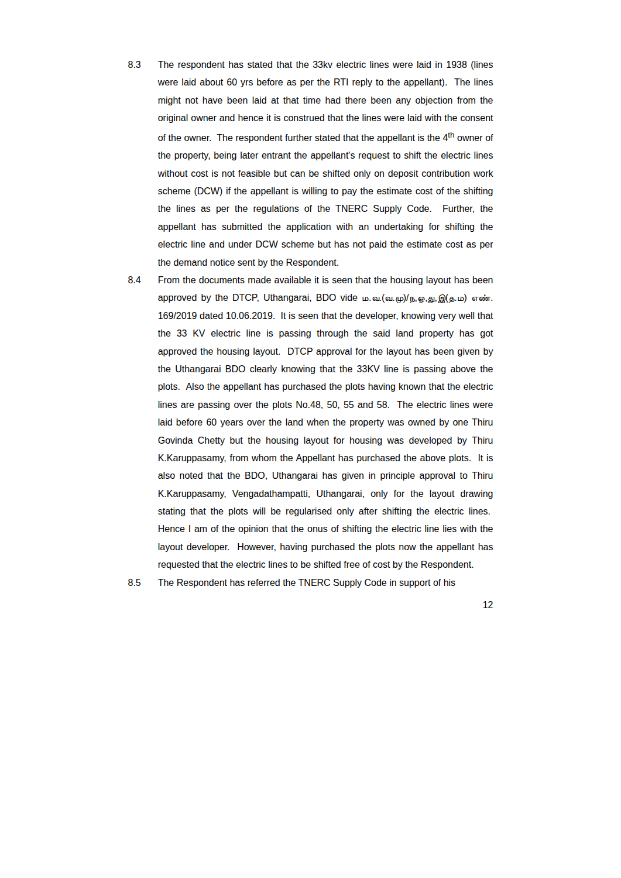8.3
The respondent has stated that the 33kv electric lines were laid in 1938 (lines were laid about 60 yrs before as per the RTI reply to the appellant). The lines might not have been laid at that time had there been any objection from the original owner and hence it is construed that the lines were laid with the consent of the owner. The respondent further stated that the appellant is the 4th owner of the property, being later entrant the appellant's request to shift the electric lines without cost is not feasible but can be shifted only on deposit contribution work scheme (DCW) if the appellant is willing to pay the estimate cost of the shifting the lines as per the regulations of the TNERC Supply Code. Further, the appellant has submitted the application with an undertaking for shifting the electric line and under DCW scheme but has not paid the estimate cost as per the demand notice sent by the Respondent.
8.4
From the documents made available it is seen that the housing layout has been approved by the DTCP, Uthangarai, BDO vide ம.வ.(வ.மு)/ந,ஒ,து,இ(த.ம) எண். 169/2019 dated 10.06.2019. It is seen that the developer, knowing very well that the 33 KV electric line is passing through the said land property has got approved the housing layout. DTCP approval for the layout has been given by the Uthangarai BDO clearly knowing that the 33KV line is passing above the plots. Also the appellant has purchased the plots having known that the electric lines are passing over the plots No.48, 50, 55 and 58. The electric lines were laid before 60 years over the land when the property was owned by one Thiru Govinda Chetty but the housing layout for housing was developed by Thiru K.Karuppasamy, from whom the Appellant has purchased the above plots. It is also noted that the BDO, Uthangarai has given in principle approval to Thiru K.Karuppasamy, Vengadathampatti, Uthangarai, only for the layout drawing stating that the plots will be regularised only after shifting the electric lines. Hence I am of the opinion that the onus of shifting the electric line lies with the layout developer. However, having purchased the plots now the appellant has requested that the electric lines to be shifted free of cost by the Respondent.
8.5
The Respondent has referred the TNERC Supply Code in support of his
12